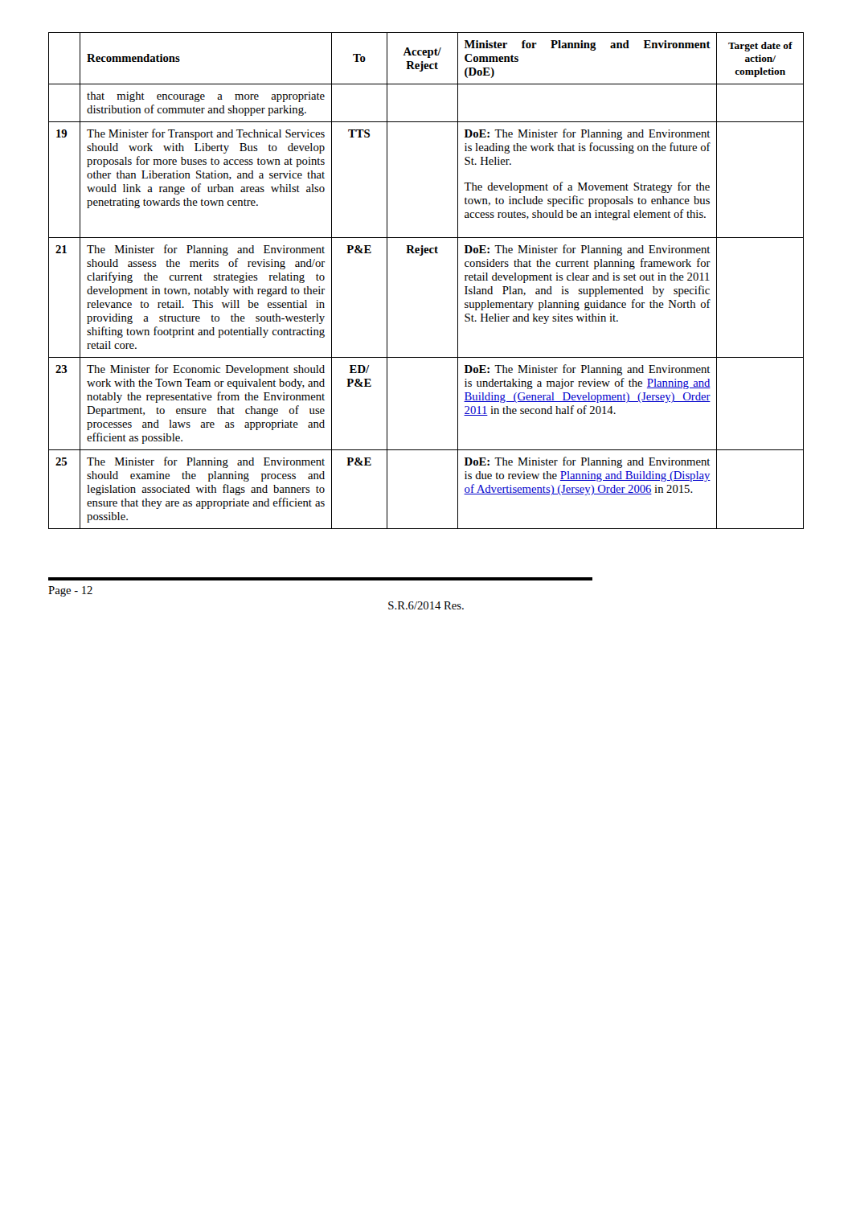| | Recommendations | To | Accept/ Reject | Minister for Planning and Environment Comments (DoE) | Target date of action/ completion |
| --- | --- | --- | --- | --- | --- |
| | that might encourage a more appropriate distribution of commuter and shopper parking. | | | | |
| 19 | The Minister for Transport and Technical Services should work with Liberty Bus to develop proposals for more buses to access town at points other than Liberation Station, and a service that would link a range of urban areas whilst also penetrating towards the town centre. | TTS | | DoE: The Minister for Planning and Environment is leading the work that is focussing on the future of St. Helier. The development of a Movement Strategy for the town, to include specific proposals to enhance bus access routes, should be an integral element of this. | |
| 21 | The Minister for Planning and Environment should assess the merits of revising and/or clarifying the current strategies relating to development in town, notably with regard to their relevance to retail. This will be essential in providing a structure to the south-westerly shifting town footprint and potentially contracting retail core. | P&E | Reject | DoE: The Minister for Planning and Environment considers that the current planning framework for retail development is clear and is set out in the 2011 Island Plan, and is supplemented by specific supplementary planning guidance for the North of St. Helier and key sites within it. | |
| 23 | The Minister for Economic Development should work with the Town Team or equivalent body, and notably the representative from the Environment Department, to ensure that change of use processes and laws are as appropriate and efficient as possible. | ED/ P&E | | DoE: The Minister for Planning and Environment is undertaking a major review of the Planning and Building (General Development) (Jersey) Order 2011 in the second half of 2014. | |
| 25 | The Minister for Planning and Environment should examine the planning process and legislation associated with flags and banners to ensure that they are as appropriate and efficient as possible. | P&E | | DoE: The Minister for Planning and Environment is due to review the Planning and Building (Display of Advertisements) (Jersey) Order 2006 in 2015. | |
Page - 12
S.R.6/2014 Res.